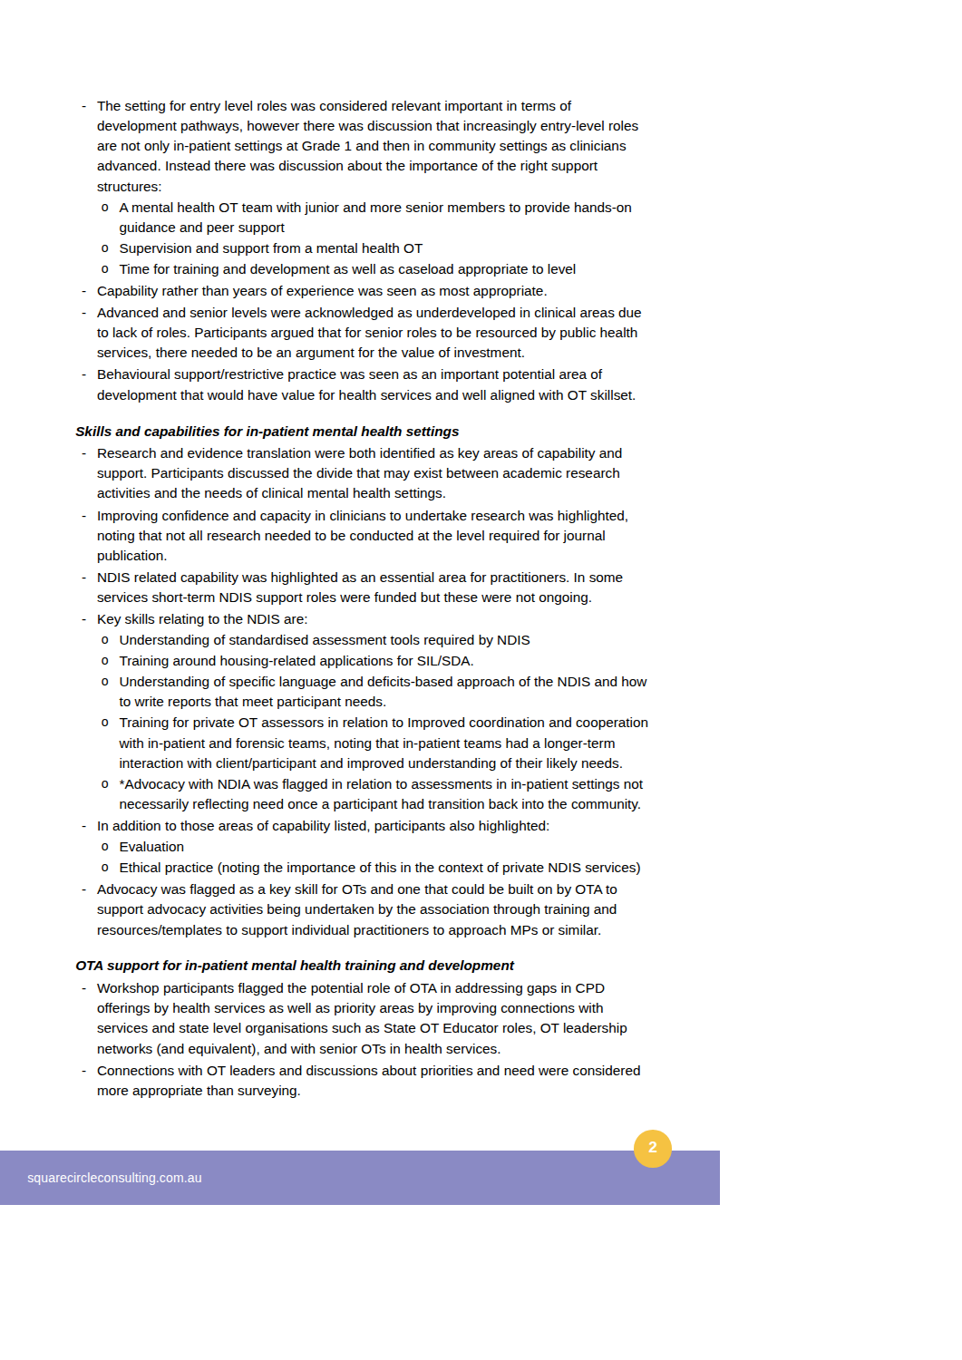The setting for entry level roles was considered relevant important in terms of development pathways, however there was discussion that increasingly entry-level roles are not only in-patient settings at Grade 1 and then in community settings as clinicians advanced. Instead there was discussion about the importance of the right support structures:
A mental health OT team with junior and more senior members to provide hands-on guidance and peer support
Supervision and support from a mental health OT
Time for training and development as well as caseload appropriate to level
Capability rather than years of experience was seen as most appropriate.
Advanced and senior levels were acknowledged as underdeveloped in clinical areas due to lack of roles. Participants argued that for senior roles to be resourced by public health services, there needed to be an argument for the value of investment.
Behavioural support/restrictive practice was seen as an important potential area of development that would have value for health services and well aligned with OT skillset.
Skills and capabilities for in-patient mental health settings
Research and evidence translation were both identified as key areas of capability and support. Participants discussed the divide that may exist between academic research activities and the needs of clinical mental health settings.
Improving confidence and capacity in clinicians to undertake research was highlighted, noting that not all research needed to be conducted at the level required for journal publication.
NDIS related capability was highlighted as an essential area for practitioners. In some services short-term NDIS support roles were funded but these were not ongoing.
Key skills relating to the NDIS are:
Understanding of standardised assessment tools required by NDIS
Training around housing-related applications for SIL/SDA.
Understanding of specific language and deficits-based approach of the NDIS and how to write reports that meet participant needs.
Training for private OT assessors in relation to Improved coordination and cooperation with in-patient and forensic teams, noting that in-patient teams had a longer-term interaction with client/participant and improved understanding of their likely needs.
*Advocacy with NDIA was flagged in relation to assessments in in-patient settings not necessarily reflecting need once a participant had transition back into the community.
In addition to those areas of capability listed, participants also highlighted:
Evaluation
Ethical practice (noting the importance of this in the context of private NDIS services)
Advocacy was flagged as a key skill for OTs and one that could be built on by OTA to support advocacy activities being undertaken by the association through training and resources/templates to support individual practitioners to approach MPs or similar.
OTA support for in-patient mental health training and development
Workshop participants flagged the potential role of OTA in addressing gaps in CPD offerings by health services as well as priority areas by improving connections with services and state level organisations such as State OT Educator roles, OT leadership networks (and equivalent), and with senior OTs in health services.
Connections with OT leaders and discussions about priorities and need were considered more appropriate than surveying.
2
squarecircleconsulting.com.au